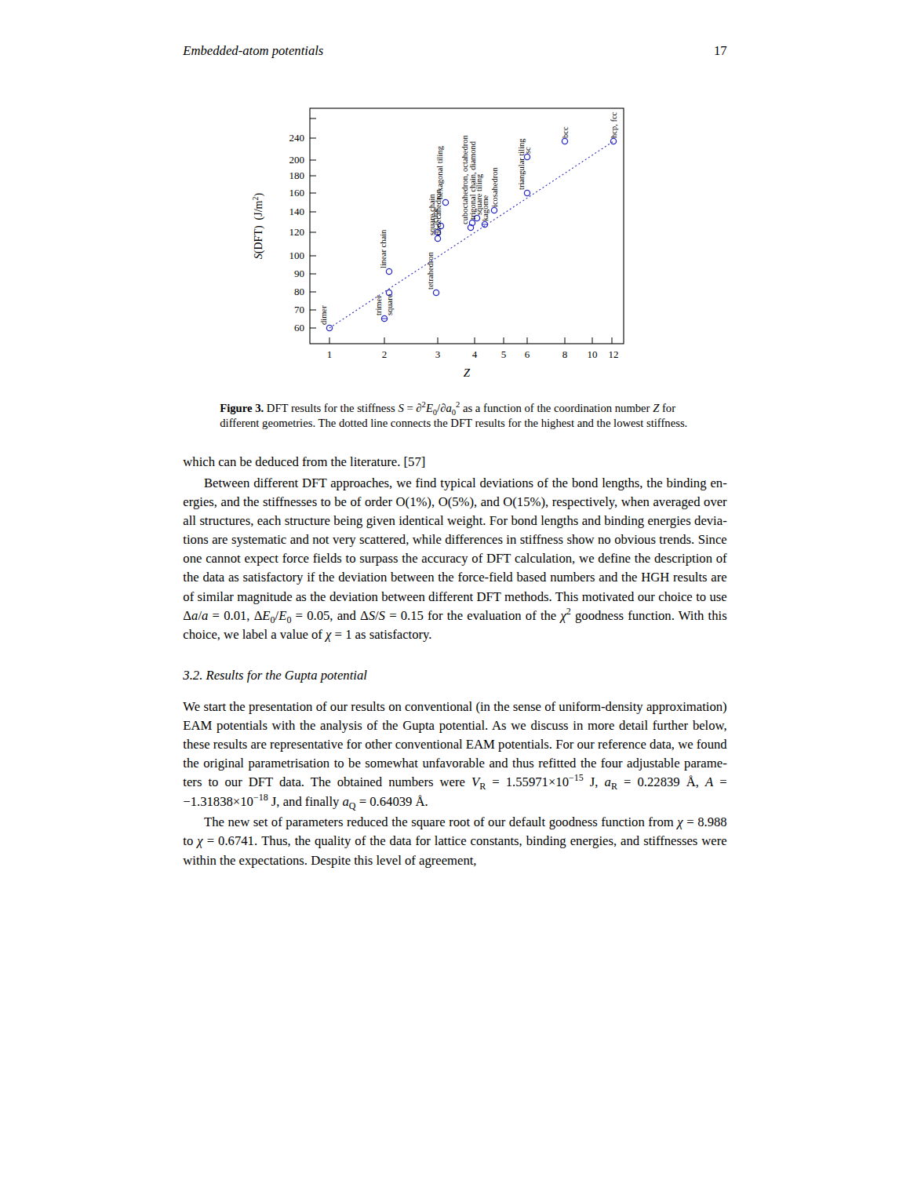Embedded-atom potentials 17
60 70 80 90 100 120 140 160 180 200 240 S(DFT) (J/m2) 1 2 3 4 5 6 8 10 12 Z dimer trimer square linear chain tetrahedron square chain dodecahedron cube hexagonal tiling cuboctahedron, octahedron trigonal chain, diamond square tiling kagome icosahedron triangular tiling sc bcc hcp, fcc
Figure 3. DFT results for the stiffness S = ∂2E0/∂a02 as a function of the coordination number Z for different geometries. The dotted line connects the DFT results for the highest and the lowest stiffness.
which can be deduced from the literature. [57]
Between different DFT approaches, we find typical deviations of the bond lengths, the binding energies, and the stiffnesses to be of order O(1%), O(5%), and O(15%), respectively, when averaged over all structures, each structure being given identical weight. For bond lengths and binding energies deviations are systematic and not very scattered, while differences in stiffness show no obvious trends. Since one cannot expect force fields to surpass the accuracy of DFT calculation, we define the description of the data as satisfactory if the deviation between the force-field based numbers and the HGH results are of similar magnitude as the deviation between different DFT methods. This motivated our choice to use Δa/a = 0.01, ΔE0/E0 = 0.05, and ΔS/S = 0.15 for the evaluation of the χ2 goodness function. With this choice, we label a value of χ = 1 as satisfactory.
3.2. Results for the Gupta potential
We start the presentation of our results on conventional (in the sense of uniform-density approximation) EAM potentials with the analysis of the Gupta potential. As we discuss in more detail further below, these results are representative for other conventional EAM potentials. For our reference data, we found the original parametrisation to be somewhat unfavorable and thus refitted the four adjustable parameters to our DFT data. The obtained numbers were VR = 1.55971×10−15 J, aR = 0.22839 Å, A = −1.31838×10−18 J, and finally aQ = 0.64039 Å.
The new set of parameters reduced the square root of our default goodness function from χ = 8.988 to χ = 0.6741. Thus, the quality of the data for lattice constants, binding energies, and stiffnesses were within the expectations. Despite this level of agreement,